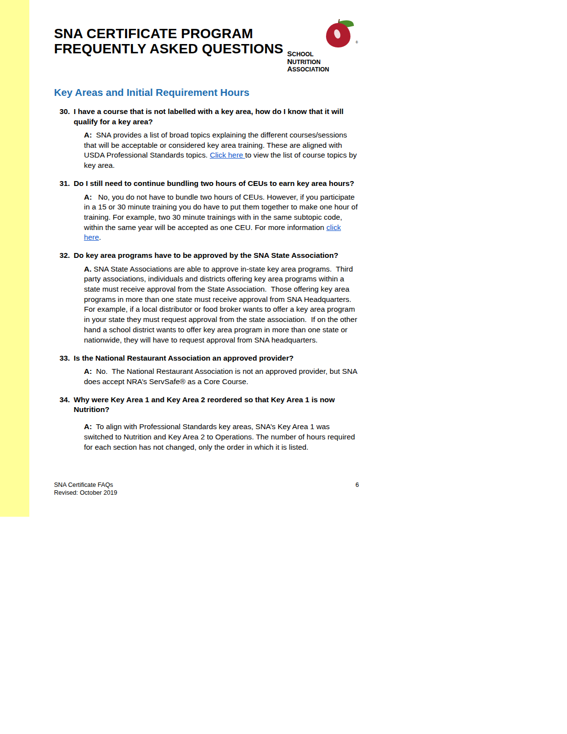SNA CERTIFICATE PROGRAM
FREQUENTLY ASKED QUESTIONS
®
SCHOOL
NUTRITION
ASSOCIATION
Key Areas and Initial Requirement Hours
30.
I have a course that is not labelled with a key area, how do I know that it will qualify for a key area?
A: SNA provides a list of broad topics explaining the different courses/sessions that will be acceptable or considered key area training. These are aligned with USDA Professional Standards topics. Click here to view the list of course topics by key area.
31.
Do I still need to continue bundling two hours of CEUs to earn key area hours?
A: No, you do not have to bundle two hours of CEUs. However, if you participate in a 15 or 30 minute training you do have to put them together to make one hour of training. For example, two 30 minute trainings with in the same subtopic code, within the same year will be accepted as one CEU. For more information click here.
32.
Do key area programs have to be approved by the SNA State Association?
A. SNA State Associations are able to approve in-state key area programs. Third party associations, individuals and districts offering key area programs within a state must receive approval from the State Association. Those offering key area programs in more than one state must receive approval from SNA Headquarters. For example, if a local distributor or food broker wants to offer a key area program in your state they must request approval from the state association. If on the other hand a school district wants to offer key area program in more than one state or nationwide, they will have to request approval from SNA headquarters.
33.
Is the National Restaurant Association an approved provider?
A: No. The National Restaurant Association is not an approved provider, but SNA does accept NRA’s ServSafe® as a Core Course.
34.
Why were Key Area 1 and Key Area 2 reordered so that Key Area 1 is now Nutrition?
A: To align with Professional Standards key areas, SNA’s Key Area 1 was switched to Nutrition and Key Area 2 to Operations. The number of hours required for each section has not changed, only the order in which it is listed.
SNA Certificate FAQs
Revised: October 2019
6